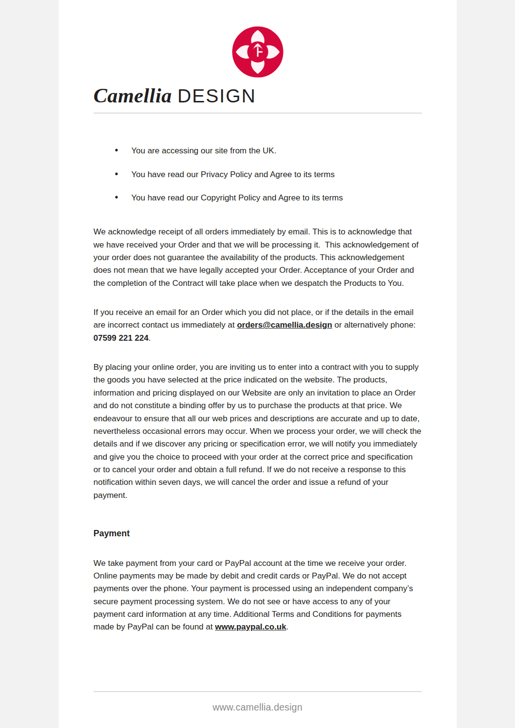Camellia DESIGN
You are accessing our site from the UK.
You have read our Privacy Policy and Agree to its terms
You have read our Copyright Policy and Agree to its terms
We acknowledge receipt of all orders immediately by email. This is to acknowledge that we have received your Order and that we will be processing it. This acknowledgement of your order does not guarantee the availability of the products. This acknowledgement does not mean that we have legally accepted your Order. Acceptance of your Order and the completion of the Contract will take place when we despatch the Products to You.
If you receive an email for an Order which you did not place, or if the details in the email are incorrect contact us immediately at orders@camellia.design or alternatively phone: 07599 221 224.
By placing your online order, you are inviting us to enter into a contract with you to supply the goods you have selected at the price indicated on the website. The products, information and pricing displayed on our Website are only an invitation to place an Order and do not constitute a binding offer by us to purchase the products at that price. We endeavour to ensure that all our web prices and descriptions are accurate and up to date, nevertheless occasional errors may occur. When we process your order, we will check the details and if we discover any pricing or specification error, we will notify you immediately and give you the choice to proceed with your order at the correct price and specification or to cancel your order and obtain a full refund. If we do not receive a response to this notification within seven days, we will cancel the order and issue a refund of your payment.
Payment
We take payment from your card or PayPal account at the time we receive your order. Online payments may be made by debit and credit cards or PayPal. We do not accept payments over the phone. Your payment is processed using an independent company’s secure payment processing system. We do not see or have access to any of your payment card information at any time. Additional Terms and Conditions for payments made by PayPal can be found at www.paypal.co.uk.
www.camellia.design